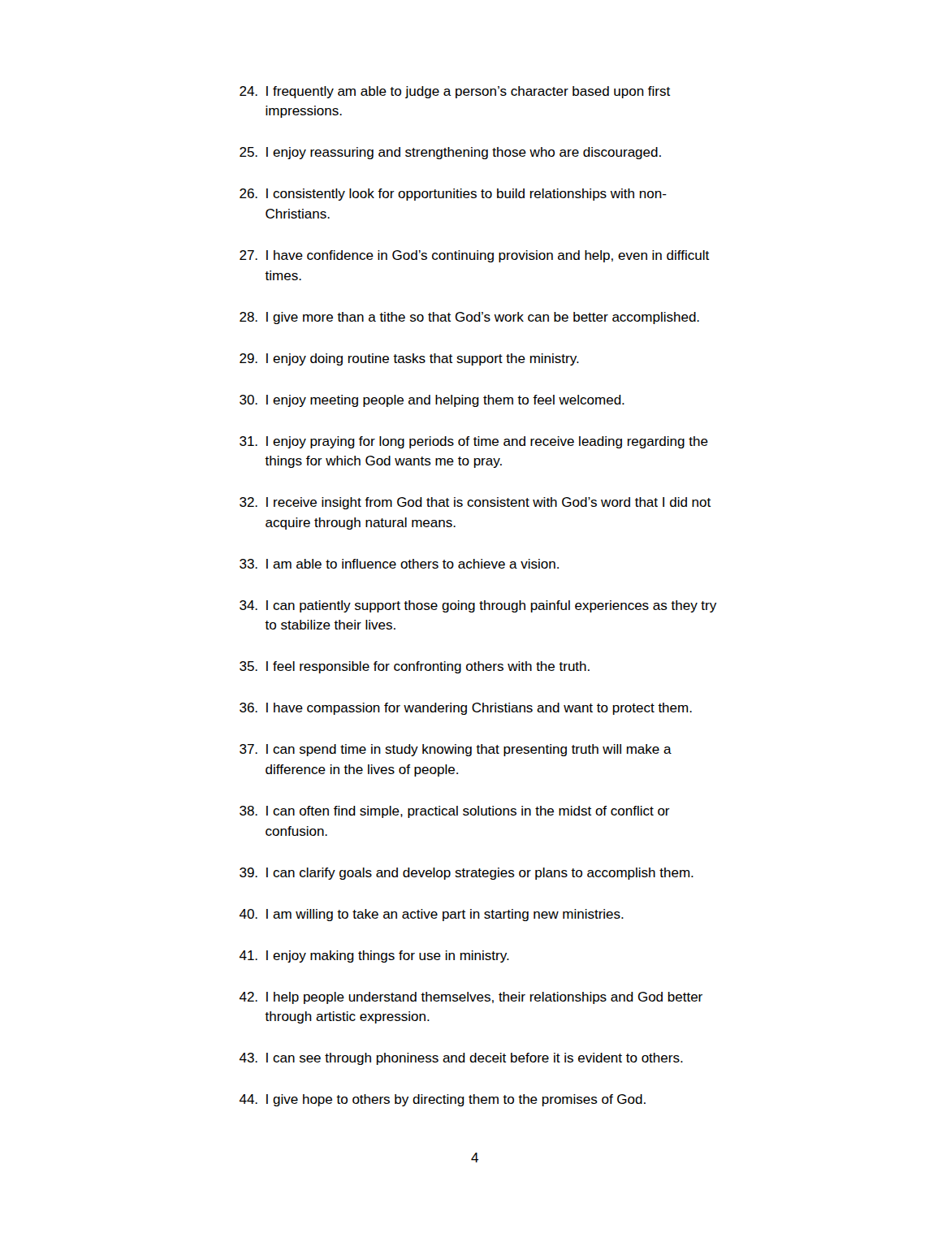24. I frequently am able to judge a person’s character based upon first impressions.
25. I enjoy reassuring and strengthening those who are discouraged.
26. I consistently look for opportunities to build relationships with non-Christians.
27. I have confidence in God’s continuing provision and help, even in difficult times.
28. I give more than a tithe so that God’s work can be better accomplished.
29. I enjoy doing routine tasks that support the ministry.
30. I enjoy meeting people and helping them to feel welcomed.
31. I enjoy praying for long periods of time and receive leading regarding the things for which God wants me to pray.
32. I receive insight from God that is consistent with God’s word that I did not acquire through natural means.
33. I am able to influence others to achieve a vision.
34. I can patiently support those going through painful experiences as they try to stabilize their lives.
35. I feel responsible for confronting others with the truth.
36. I have compassion for wandering Christians and want to protect them.
37. I can spend time in study knowing that presenting truth will make a difference in the lives of people.
38. I can often find simple, practical solutions in the midst of conflict or confusion.
39. I can clarify goals and develop strategies or plans to accomplish them.
40. I am willing to take an active part in starting new ministries.
41. I enjoy making things for use in ministry.
42. I help people understand themselves, their relationships and God better through artistic expression.
43. I can see through phoniness and deceit before it is evident to others.
44. I give hope to others by directing them to the promises of God.
4